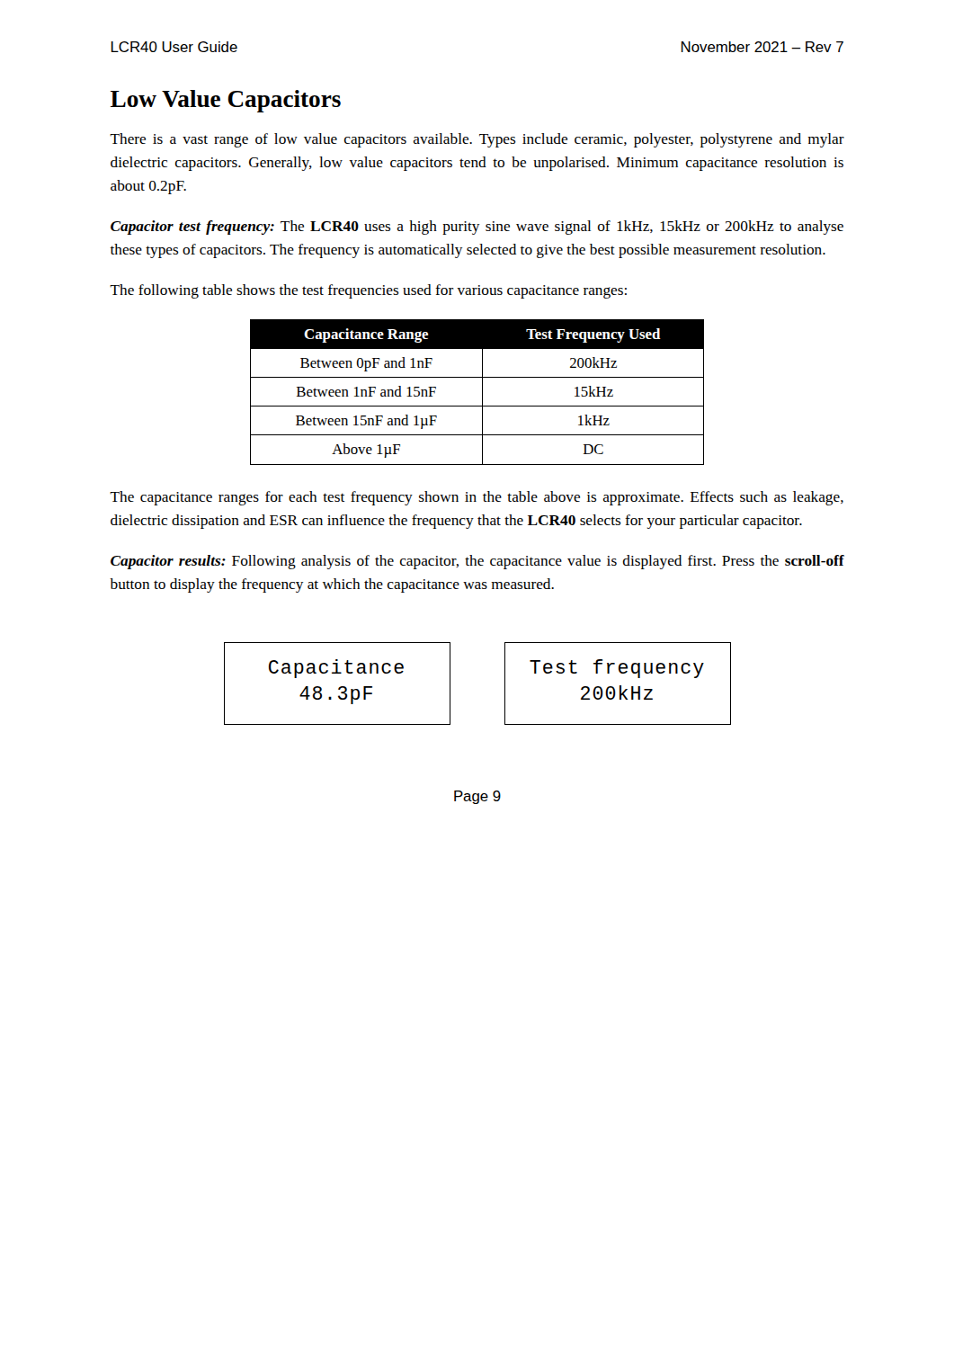LCR40 User Guide November 2021 – Rev 7
Low Value Capacitors
There is a vast range of low value capacitors available. Types include ceramic, polyester, polystyrene and mylar dielectric capacitors. Generally, low value capacitors tend to be unpolarised. Minimum capacitance resolution is about 0.2pF.
Capacitor test frequency: The LCR40 uses a high purity sine wave signal of 1kHz, 15kHz or 200kHz to analyse these types of capacitors. The frequency is automatically selected to give the best possible measurement resolution.
The following table shows the test frequencies used for various capacitance ranges:
| Capacitance Range | Test Frequency Used |
| --- | --- |
| Between 0pF and 1nF | 200kHz |
| Between 1nF and 15nF | 15kHz |
| Between 15nF and 1µF | 1kHz |
| Above 1µF | DC |
The capacitance ranges for each test frequency shown in the table above is approximate. Effects such as leakage, dielectric dissipation and ESR can influence the frequency that the LCR40 selects for your particular capacitor.
Capacitor results: Following analysis of the capacitor, the capacitance value is displayed first. Press the scroll-off button to display the frequency at which the capacitance was measured.
Capacitance
48.3pF
Test frequency
200kHz
Page 9